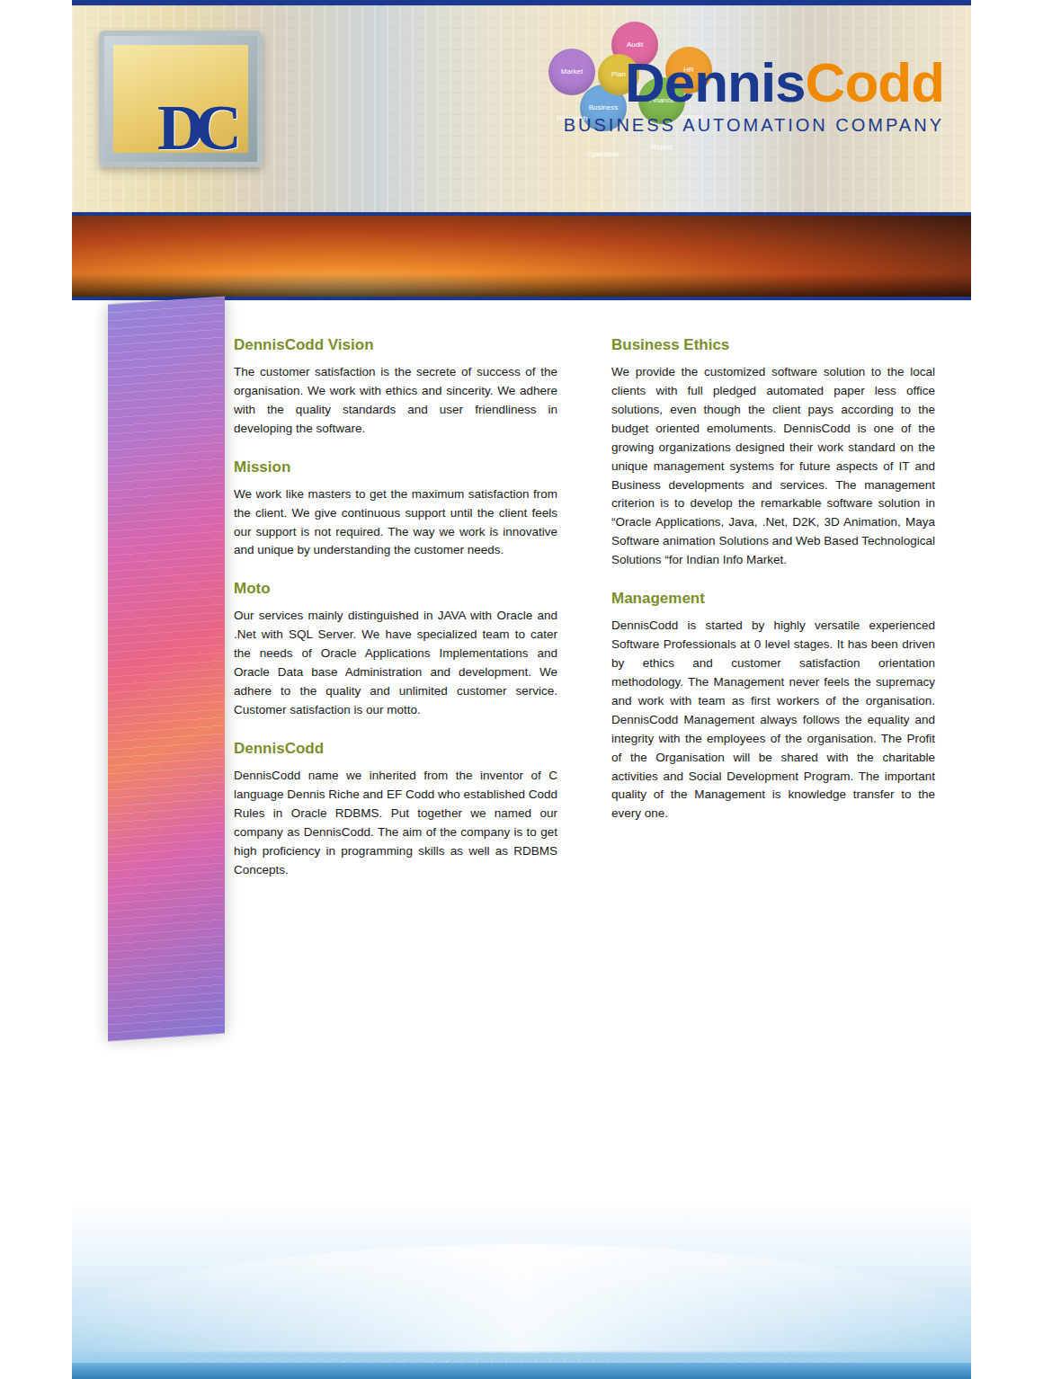DC
Audit
HR
Strategy
Finance
Report
Business
Operation
Market
Research
Plan
Dennis Codd
Business Automation Company
DennisCodd Vision
The customer satisfaction is the secrete of success of the organisation. We work with ethics and sincerity. We adhere with the quality standards and user friendliness in developing the software.
Mission
We work like masters to get the maximum satisfaction from the client. We give continuous support until the client feels our support is not required. The way we work is innovative and unique by understanding the customer needs.
Moto
Our services mainly distinguished in JAVA with Oracle and .Net with SQL Server. We have specialized team to cater the needs of Oracle Applications Implementations and Oracle Data base Administration and development. We adhere to the quality and unlimited customer service. Customer satisfaction is our motto.
DennisCodd
DennisCodd name we inherited from the inventor of C language Dennis Riche and EF Codd who established Codd Rules in Oracle RDBMS. Put together we named our company as DennisCodd. The aim of the company is to get high proficiency in programming skills as well as RDBMS Concepts.
Business Ethics
We provide the customized software solution to the local clients with full pledged automated paper less office solutions, even though the client pays according to the budget oriented emoluments. DennisCodd is one of the growing organizations designed their work standard on the unique management systems for future aspects of IT and Business developments and services. The management criterion is to develop the remarkable software solution in “Oracle Applications, Java, .Net, D2K, 3D Animation, Maya Software animation Solutions and Web Based Technological Solutions “for Indian Info Market.
Management
DennisCodd is started by highly versatile experienced Software Professionals at 0 level stages. It has been driven by ethics and customer satisfaction orientation methodology. The Management never feels the supremacy and work with team as first workers of the organisation. DennisCodd Management always follows the equality and integrity with the employees of the organisation. The Profit of the Organisation will be shared with the charitable activities and Social Development Program. The important quality of the Management is knowledge transfer to the every one.